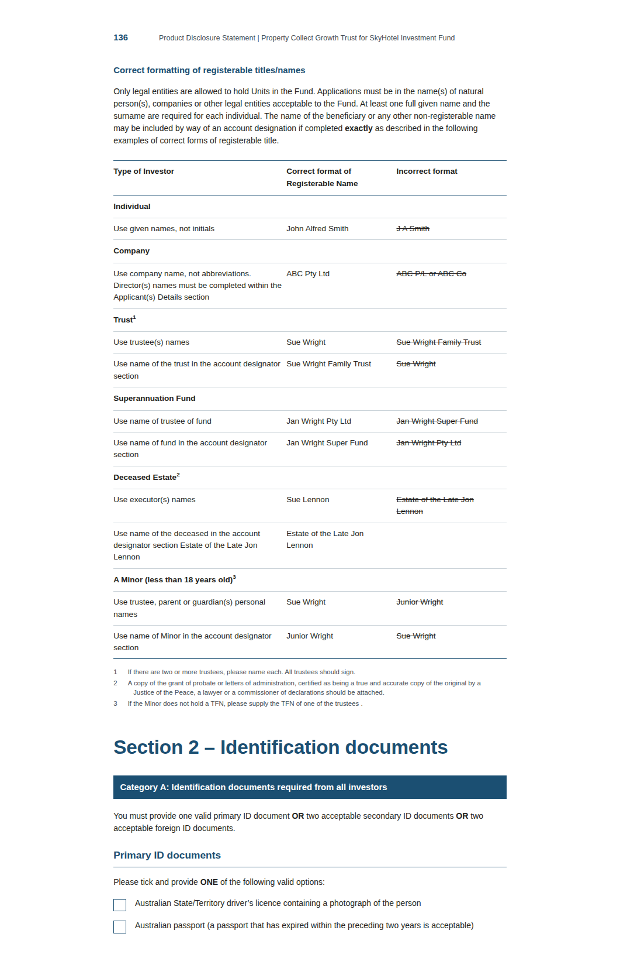136
Product Disclosure Statement | Property Collect Growth Trust for SkyHotel Investment Fund
Correct formatting of registerable titles/names
Only legal entities are allowed to hold Units in the Fund. Applications must be in the name(s) of natural person(s), companies or other legal entities acceptable to the Fund. At least one full given name and the surname are required for each individual. The name of the beneficiary or any other non-registerable name may be included by way of an account designation if completed exactly as described in the following examples of correct forms of registerable title.
| Type of Investor | Correct format of Registerable Name | Incorrect format |
| --- | --- | --- |
| Individual |
| Use given names, not initials | John Alfred Smith | J A Smith |
| Company |
| Use company name, not abbreviations. Director(s) names must be completed within the Applicant(s) Details section | ABC Pty Ltd | ABC P/L or ABC Co |
| Trust 1 |
| Use trustee(s) names | Sue Wright | Sue Wright Family Trust |
| Use name of the trust in the account designator section | Sue Wright Family Trust | Sue Wright |
| Superannuation Fund |
| Use name of trustee of fund | Jan Wright Pty Ltd | Jan Wright Super Fund |
| Use name of fund in the account designator section | Jan Wright Super Fund | Jan Wright Pty Ltd |
| Deceased Estate 2 |
| Use executor(s) names | Sue Lennon | Estate of the Late Jon Lennon |
| Use name of the deceased in the account designator section Estate of the Late Jon Lennon | Estate of the Late Jon Lennon | |
| A Minor (less than 18 years old) 3 |
| Use trustee, parent or guardian(s) personal names | Sue Wright | Junior Wright |
| Use name of Minor in the account designator section | Junior Wright | Sue Wright |
If there are two or more trustees, please name each. All trustees should sign.
A copy of the grant of probate or letters of administration, certified as being a true and accurate copy of the original by a Justice of the Peace, a lawyer or a commissioner of declarations should be attached.
If the Minor does not hold a TFN, please supply the TFN of one of the trustees .
Section 2 – Identification documents
Category A: Identification documents required from all investors
You must provide one valid primary ID document OR two acceptable secondary ID documents OR two acceptable foreign ID documents.
Primary ID documents
Please tick and provide ONE of the following valid options:
Australian State/Territory driver’s licence containing a photograph of the person
Australian passport (a passport that has expired within the preceding two years is acceptable)